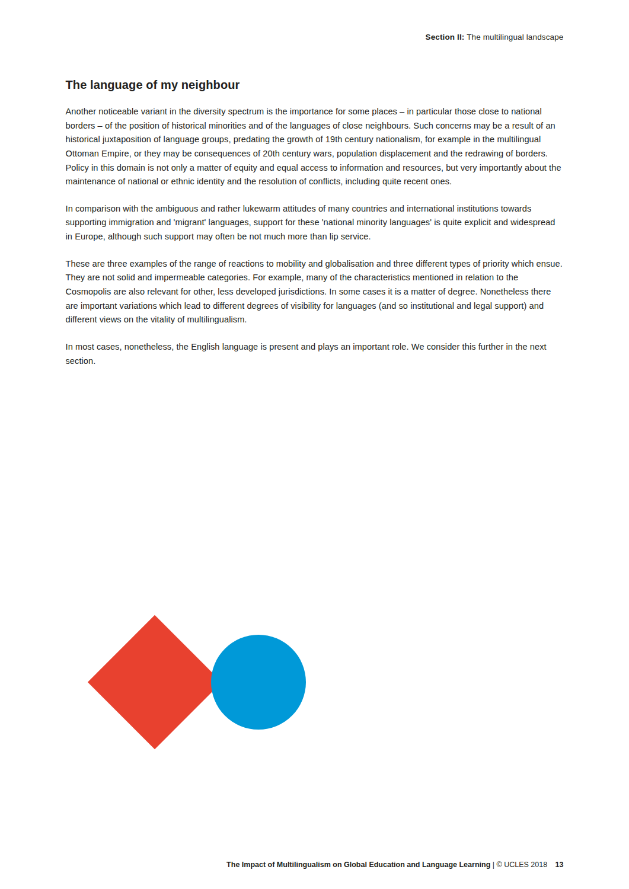Section II: The multilingual landscape
The language of my neighbour
Another noticeable variant in the diversity spectrum is the importance for some places – in particular those close to national borders – of the position of historical minorities and of the languages of close neighbours. Such concerns may be a result of an historical juxtaposition of language groups, predating the growth of 19th century nationalism, for example in the multilingual Ottoman Empire, or they may be consequences of 20th century wars, population displacement and the redrawing of borders. Policy in this domain is not only a matter of equity and equal access to information and resources, but very importantly about the maintenance of national or ethnic identity and the resolution of conflicts, including quite recent ones.
In comparison with the ambiguous and rather lukewarm attitudes of many countries and international institutions towards supporting immigration and 'migrant' languages, support for these 'national minority languages' is quite explicit and widespread in Europe, although such support may often be not much more than lip service.
These are three examples of the range of reactions to mobility and globalisation and three different types of priority which ensue. They are not solid and impermeable categories. For example, many of the characteristics mentioned in relation to the Cosmopolis are also relevant for other, less developed jurisdictions. In some cases it is a matter of degree. Nonetheless there are important variations which lead to different degrees of visibility for languages (and so institutional and legal support) and different views on the vitality of multilingualism.
In most cases, nonetheless, the English language is present and plays an important role. We consider this further in the next section.
The Impact of Multilingualism on Global Education and Language Learning | © UCLES 2018 13